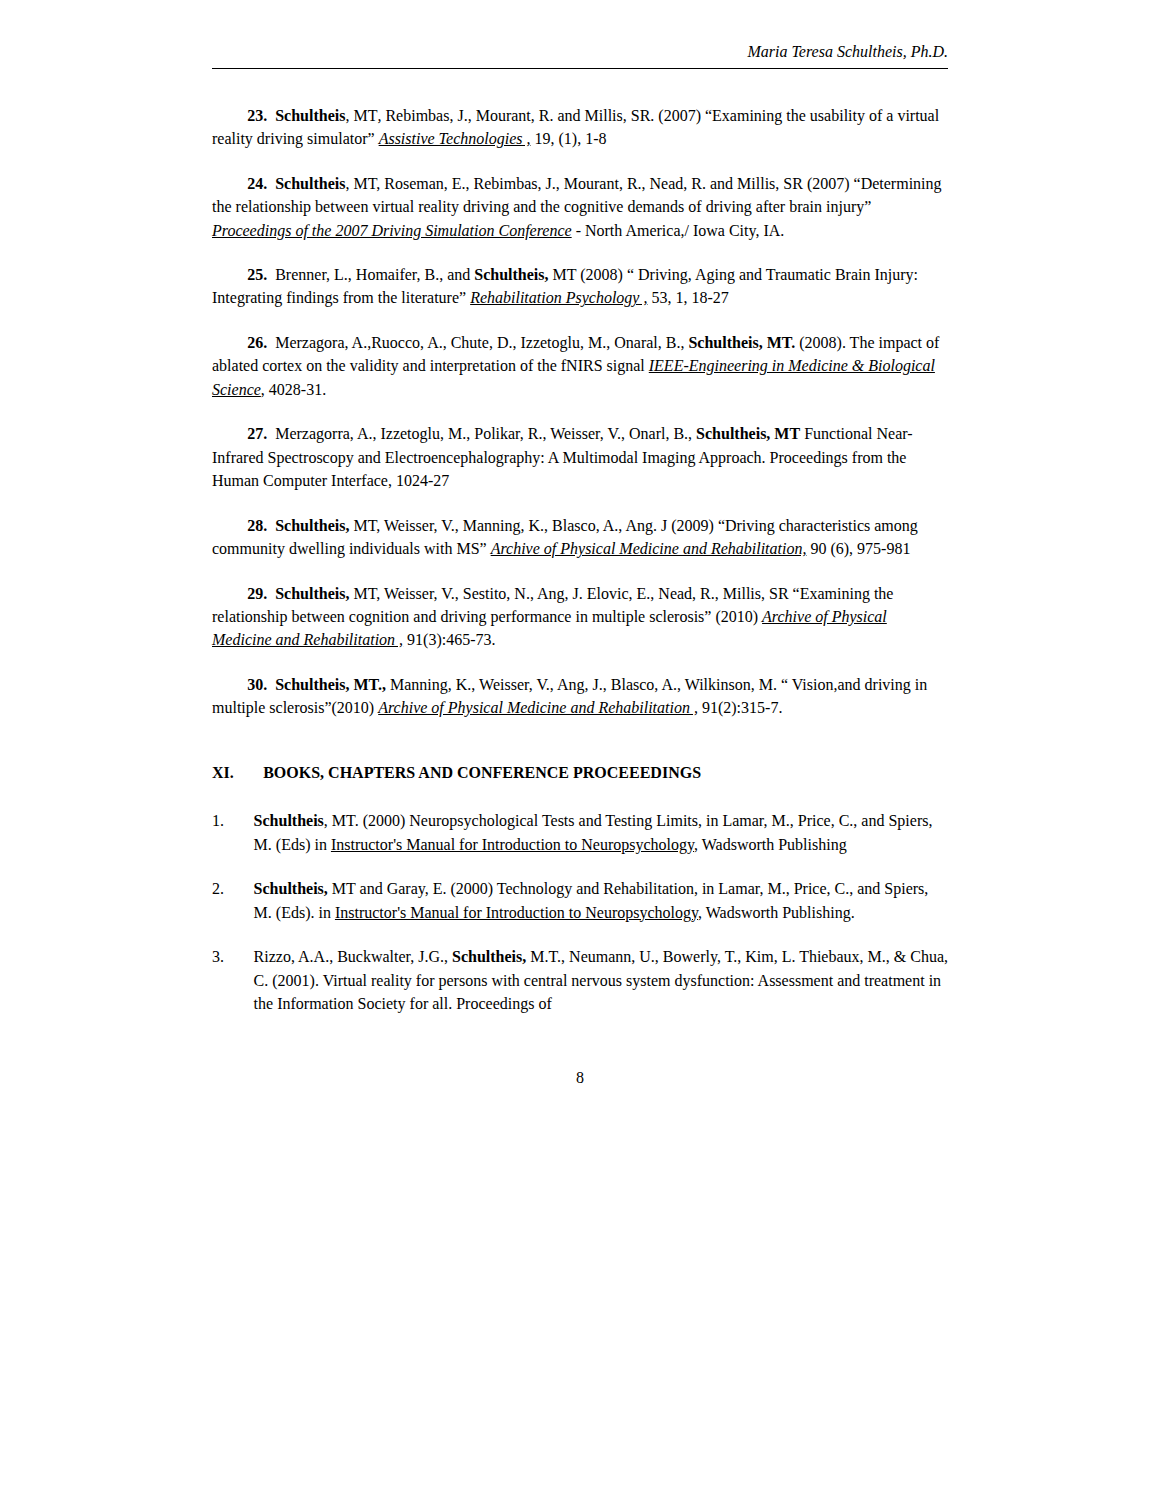Maria Teresa Schultheis, Ph.D.
23. Schultheis, MT, Rebimbas, J., Mourant, R. and Millis, SR. (2007) “Examining the usability of a virtual reality driving simulator” Assistive Technologies , 19, (1), 1-8
24. Schultheis, MT, Roseman, E., Rebimbas, J., Mourant, R., Nead, R. and Millis, SR (2007) “Determining the relationship between virtual reality driving and the cognitive demands of driving after brain injury” Proceedings of the 2007 Driving Simulation Conference - North America,/ Iowa City, IA.
25. Brenner, L., Homaifer, B., and Schultheis, MT (2008) “ Driving, Aging and Traumatic Brain Injury: Integrating findings from the literature” Rehabilitation Psychology , 53, 1, 18-27
26. Merzagora, A.,Ruocco, A., Chute, D., Izzetoglu, M., Onaral, B., Schultheis, MT. (2008). The impact of ablated cortex on the validity and interpretation of the fNIRS signal IEEE-Engineering in Medicine & Biological Science, 4028-31.
27. Merzagorra, A., Izzetoglu, M., Polikar, R., Weisser, V., Onarl, B., Schultheis, MT Functional Near-Infrared Spectroscopy and Electroencephalography: A Multimodal Imaging Approach. Proceedings from the Human Computer Interface, 1024-27
28. Schultheis, MT, Weisser, V., Manning, K., Blasco, A., Ang. J (2009) “Driving characteristics among community dwelling individuals with MS” Archive of Physical Medicine and Rehabilitation, 90 (6), 975-981
29. Schultheis, MT, Weisser, V., Sestito, N., Ang, J. Elovic, E., Nead, R., Millis, SR “Examining the relationship between cognition and driving performance in multiple sclerosis” (2010) Archive of Physical Medicine and Rehabilitation , 91(3):465-73.
30. Schultheis, MT., Manning, K., Weisser, V., Ang, J., Blasco, A., Wilkinson, M. “ Vision,and driving in multiple sclerosis”(2010) Archive of Physical Medicine and Rehabilitation , 91(2):315-7.
XI. BOOKS, CHAPTERS AND CONFERENCE PROCEEEDINGS
1. Schultheis, MT. (2000) Neuropsychological Tests and Testing Limits, in Lamar, M., Price, C., and Spiers, M. (Eds) in Instructor's Manual for Introduction to Neuropsychology, Wadsworth Publishing
2. Schultheis, MT and Garay, E. (2000) Technology and Rehabilitation, in Lamar, M., Price, C., and Spiers, M. (Eds). in Instructor's Manual for Introduction to Neuropsychology, Wadsworth Publishing.
3. Rizzo, A.A., Buckwalter, J.G., Schultheis, M.T., Neumann, U., Bowerly, T., Kim, L. Thiebaux, M., & Chua, C. (2001). Virtual reality for persons with central nervous system dysfunction: Assessment and treatment in the Information Society for all. Proceedings of
8